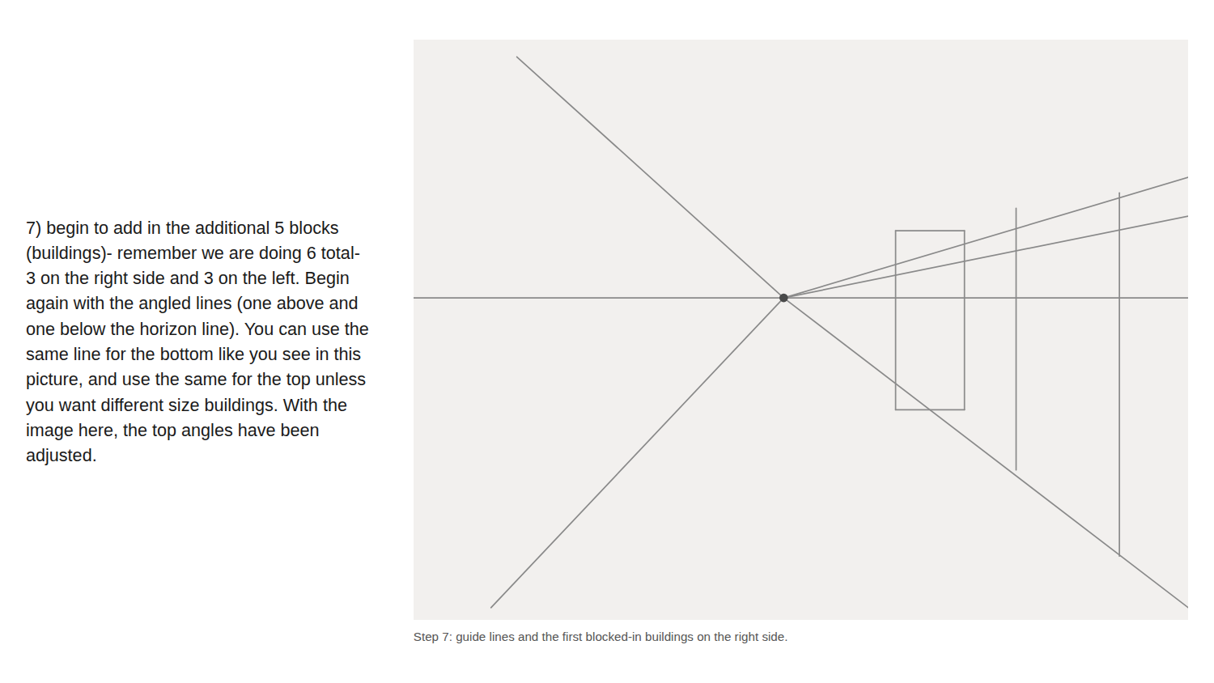7) begin to add in the additional 5 blocks (buildings)- remember we are doing 6 total- 3 on the right side and 3 on the left. Begin again with the angled lines (one above and one below the horizon line). You can use the same line for the bottom like you see in this picture, and use the same for the top unless you want different size buildings. With the image here, the top angles have been adjusted.
Pencil sketch of a one-point perspective street scene in progress A horizon line crosses the page with a single vanishing point near the center. Four orthogonal guide lines radiate from the vanishing point toward the upper left, lower left, upper right, and lower right. On the right side, vertical lines and a tall rectangle block out the beginnings of buildings receding toward the vanishing point.
Step 7: guide lines and the first blocked-in buildings on the right side.